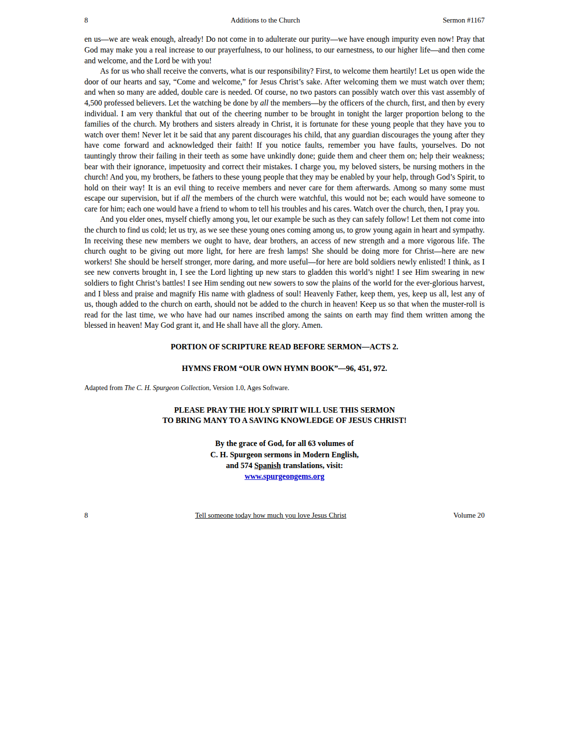8 Additions to the Church Sermon #1167
en us—we are weak enough, already! Do not come in to adulterate our purity—we have enough impurity even now! Pray that God may make you a real increase to our prayerfulness, to our holiness, to our earnestness, to our higher life—and then come and welcome, and the Lord be with you!
As for us who shall receive the converts, what is our responsibility? First, to welcome them heartily! Let us open wide the door of our hearts and say, “Come and welcome,” for Jesus Christ’s sake. After welcoming them we must watch over them; and when so many are added, double care is needed. Of course, no two pastors can possibly watch over this vast assembly of 4,500 professed believers. Let the watching be done by all the members—by the officers of the church, first, and then by every individual. I am very thankful that out of the cheering number to be brought in tonight the larger proportion belong to the families of the church. My brothers and sisters already in Christ, it is fortunate for these young people that they have you to watch over them! Never let it be said that any parent discourages his child, that any guardian discourages the young after they have come forward and acknowledged their faith! If you notice faults, remember you have faults, yourselves. Do not tauntingly throw their failing in their teeth as some have unkindly done; guide them and cheer them on; help their weakness; bear with their ignorance, impetuosity and correct their mistakes. I charge you, my beloved sisters, be nursing mothers in the church! And you, my brothers, be fathers to these young people that they may be enabled by your help, through God’s Spirit, to hold on their way! It is an evil thing to receive members and never care for them afterwards. Among so many some must escape our supervision, but if all the members of the church were watchful, this would not be; each would have someone to care for him; each one would have a friend to whom to tell his troubles and his cares. Watch over the church, then, I pray you.
And you elder ones, myself chiefly among you, let our example be such as they can safely follow! Let them not come into the church to find us cold; let us try, as we see these young ones coming among us, to grow young again in heart and sympathy. In receiving these new members we ought to have, dear brothers, an access of new strength and a more vigorous life. The church ought to be giving out more light, for here are fresh lamps! She should be doing more for Christ—here are new workers! She should be herself stronger, more daring, and more useful—for here are bold soldiers newly enlisted! I think, as I see new converts brought in, I see the Lord lighting up new stars to gladden this world’s night! I see Him swearing in new soldiers to fight Christ’s battles! I see Him sending out new sowers to sow the plains of the world for the ever-glorious harvest, and I bless and praise and magnify His name with gladness of soul! Heavenly Father, keep them, yes, keep us all, lest any of us, though added to the church on earth, should not be added to the church in heaven! Keep us so that when the muster-roll is read for the last time, we who have had our names inscribed among the saints on earth may find them written among the blessed in heaven! May God grant it, and He shall have all the glory. Amen.
PORTION OF SCRIPTURE READ BEFORE SERMON—ACTS 2.
HYMNS FROM “OUR OWN HYMN BOOK”—96, 451, 972.
Adapted from The C. H. Spurgeon Collection, Version 1.0, Ages Software.
PLEASE PRAY THE HOLY SPIRIT WILL USE THIS SERMON
TO BRING MANY TO A SAVING KNOWLEDGE OF JESUS CHRIST!
By the grace of God, for all 63 volumes of
C. H. Spurgeon sermons in Modern English,
and 574 Spanish translations, visit:
www.spurgeongems.org
8 Tell someone today how much you love Jesus Christ Volume 20